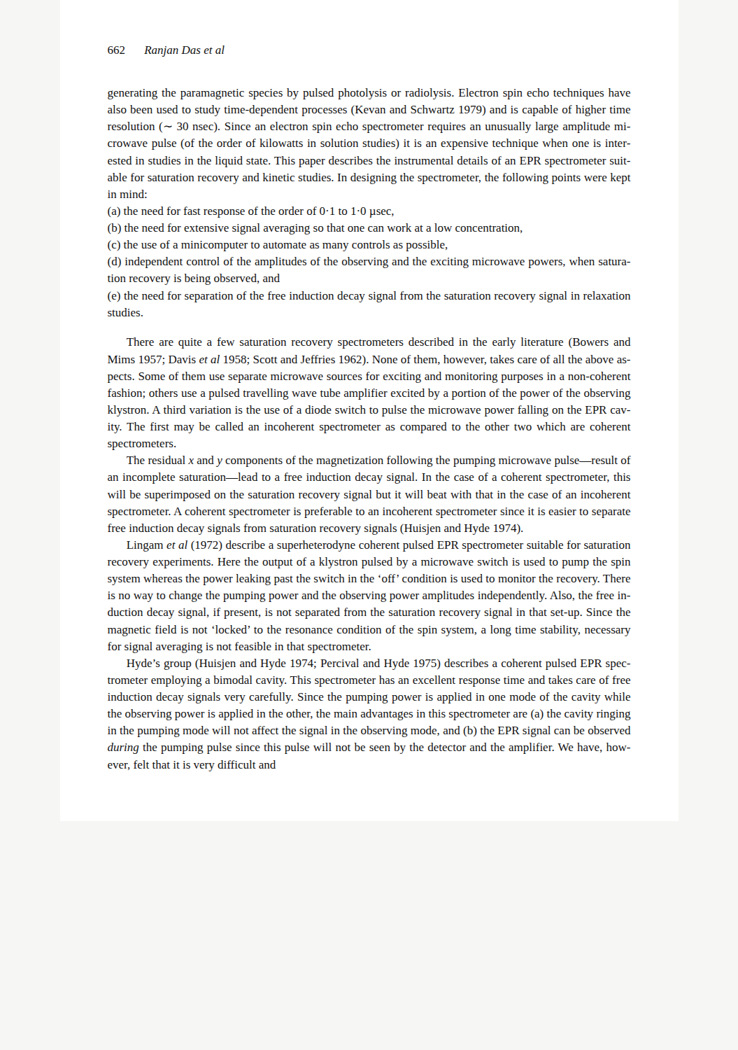662 Ranjan Das et al
generating the paramagnetic species by pulsed photolysis or radiolysis. Electron spin echo techniques have also been used to study time-dependent processes (Kevan and Schwartz 1979) and is capable of higher time resolution (∼ 30 nsec). Since an electron spin echo spectrometer requires an unusually large amplitude microwave pulse (of the order of kilowatts in solution studies) it is an expensive technique when one is interested in studies in the liquid state. This paper describes the instrumental details of an EPR spectrometer suitable for saturation recovery and kinetic studies. In designing the spectrometer, the following points were kept in mind:
(a) the need for fast response of the order of 0·1 to 1·0 µsec,
(b) the need for extensive signal averaging so that one can work at a low concentration,
(c) the use of a minicomputer to automate as many controls as possible,
(d) independent control of the amplitudes of the observing and the exciting microwave powers, when saturation recovery is being observed, and
(e) the need for separation of the free induction decay signal from the saturation recovery signal in relaxation studies.
There are quite a few saturation recovery spectrometers described in the early literature (Bowers and Mims 1957; Davis et al 1958; Scott and Jeffries 1962). None of them, however, takes care of all the above aspects. Some of them use separate microwave sources for exciting and monitoring purposes in a non-coherent fashion; others use a pulsed travelling wave tube amplifier excited by a portion of the power of the observing klystron. A third variation is the use of a diode switch to pulse the microwave power falling on the EPR cavity. The first may be called an incoherent spectrometer as compared to the other two which are coherent spectrometers.
The residual x and y components of the magnetization following the pumping microwave pulse—result of an incomplete saturation—lead to a free induction decay signal. In the case of a coherent spectrometer, this will be superimposed on the saturation recovery signal but it will beat with that in the case of an incoherent spectrometer. A coherent spectrometer is preferable to an incoherent spectrometer since it is easier to separate free induction decay signals from saturation recovery signals (Huisjen and Hyde 1974).
Lingam et al (1972) describe a superheterodyne coherent pulsed EPR spectrometer suitable for saturation recovery experiments. Here the output of a klystron pulsed by a microwave switch is used to pump the spin system whereas the power leaking past the switch in the ‘off’ condition is used to monitor the recovery. There is no way to change the pumping power and the observing power amplitudes independently. Also, the free induction decay signal, if present, is not separated from the saturation recovery signal in that set-up. Since the magnetic field is not ‘locked’ to the resonance condition of the spin system, a long time stability, necessary for signal averaging is not feasible in that spectrometer.
Hyde’s group (Huisjen and Hyde 1974; Percival and Hyde 1975) describes a coherent pulsed EPR spectrometer employing a bimodal cavity. This spectrometer has an excellent response time and takes care of free induction decay signals very carefully. Since the pumping power is applied in one mode of the cavity while the observing power is applied in the other, the main advantages in this spectrometer are (a) the cavity ringing in the pumping mode will not affect the signal in the observing mode, and (b) the EPR signal can be observed during the pumping pulse since this pulse will not be seen by the detector and the amplifier. We have, however, felt that it is very difficult and